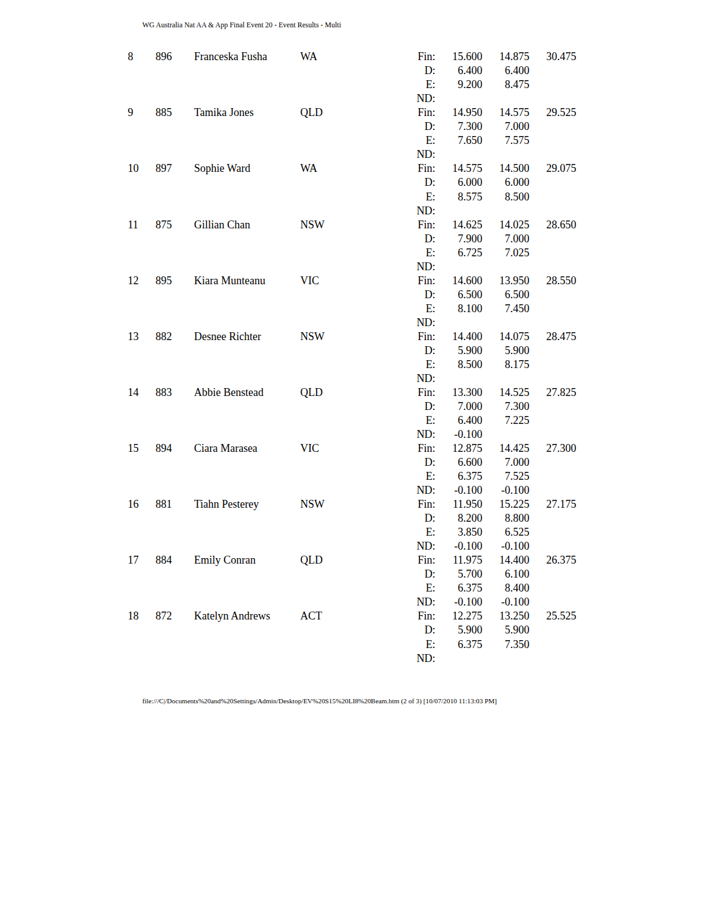WG Australia Nat AA & App Final Event 20 - Event Results - Multi
| 8 | 896 | Franceska Fusha | WA | Fin: D: E: ND: | 15.600 6.400 9.200 | 14.875 6.400 8.475 | 30.475 |
| 9 | 885 | Tamika Jones | QLD | Fin: D: E: ND: | 14.950 7.300 7.650 | 14.575 7.000 7.575 | 29.525 |
| 10 | 897 | Sophie Ward | WA | Fin: D: E: ND: | 14.575 6.000 8.575 | 14.500 6.000 8.500 | 29.075 |
| 11 | 875 | Gillian Chan | NSW | Fin: D: E: ND: | 14.625 7.900 6.725 | 14.025 7.000 7.025 | 28.650 |
| 12 | 895 | Kiara Munteanu | VIC | Fin: D: E: ND: | 14.600 6.500 8.100 | 13.950 6.500 7.450 | 28.550 |
| 13 | 882 | Desnee Richter | NSW | Fin: D: E: ND: | 14.400 5.900 8.500 | 14.075 5.900 8.175 | 28.475 |
| 14 | 883 | Abbie Benstead | QLD | Fin: D: E: ND: | 13.300 7.000 6.400 -0.100 | 14.525 7.300 7.225 | 27.825 |
| 15 | 894 | Ciara Marasea | VIC | Fin: D: E: ND: | 12.875 6.600 6.375 -0.100 | 14.425 7.000 7.525 -0.100 | 27.300 |
| 16 | 881 | Tiahn Pesterey | NSW | Fin: D: E: ND: | 11.950 8.200 3.850 -0.100 | 15.225 8.800 6.525 -0.100 | 27.175 |
| 17 | 884 | Emily Conran | QLD | Fin: D: E: ND: | 11.975 5.700 6.375 -0.100 | 14.400 6.100 8.400 -0.100 | 26.375 |
| 18 | 872 | Katelyn Andrews | ACT | Fin: D: E: ND: | 12.275 5.900 6.375 | 13.250 5.900 7.350 | 25.525 |
file:///C|/Documents%20and%20Settings/Admin/Desktop/EV%20S15%20LI8%20Beam.htm (2 of 3) [10/07/2010 11:13:03 PM]